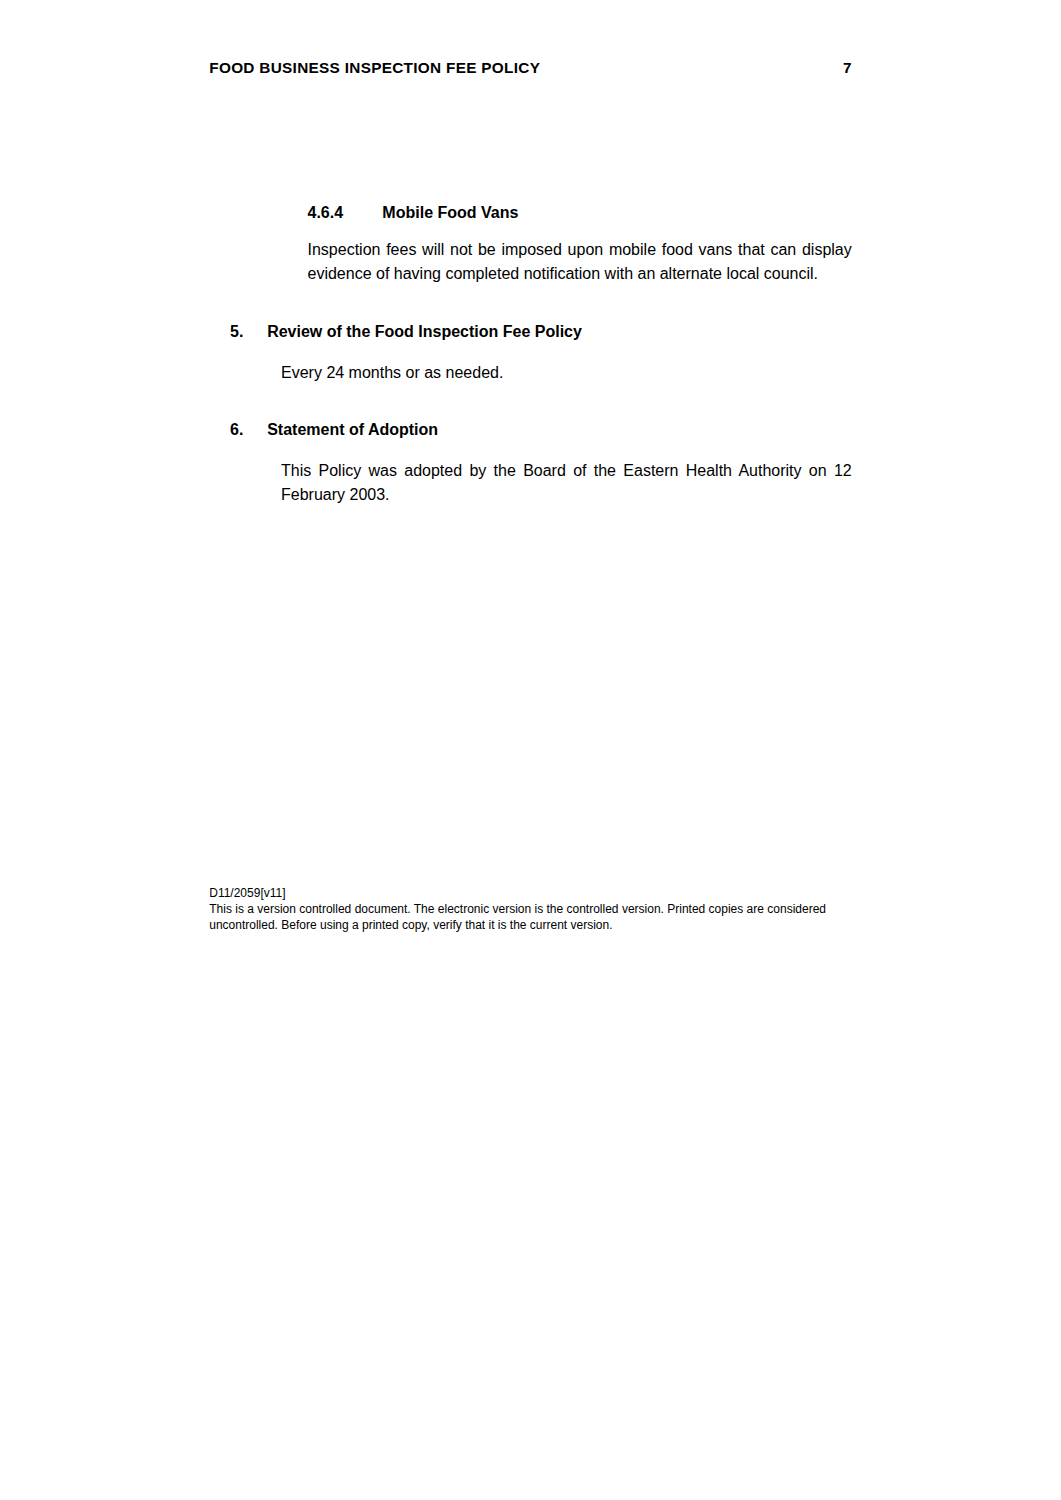Food Business Inspection Fee Policy 7
4.6.4 Mobile Food Vans
Inspection fees will not be imposed upon mobile food vans that can display evidence of having completed notification with an alternate local council.
5. Review of the Food Inspection Fee Policy
Every 24 months or as needed.
6. Statement of Adoption
This Policy was adopted by the Board of the Eastern Health Authority on 12 February 2003.
D11/2059[v11]
This is a version controlled document. The electronic version is the controlled version. Printed copies are considered uncontrolled. Before using a printed copy, verify that it is the current version.